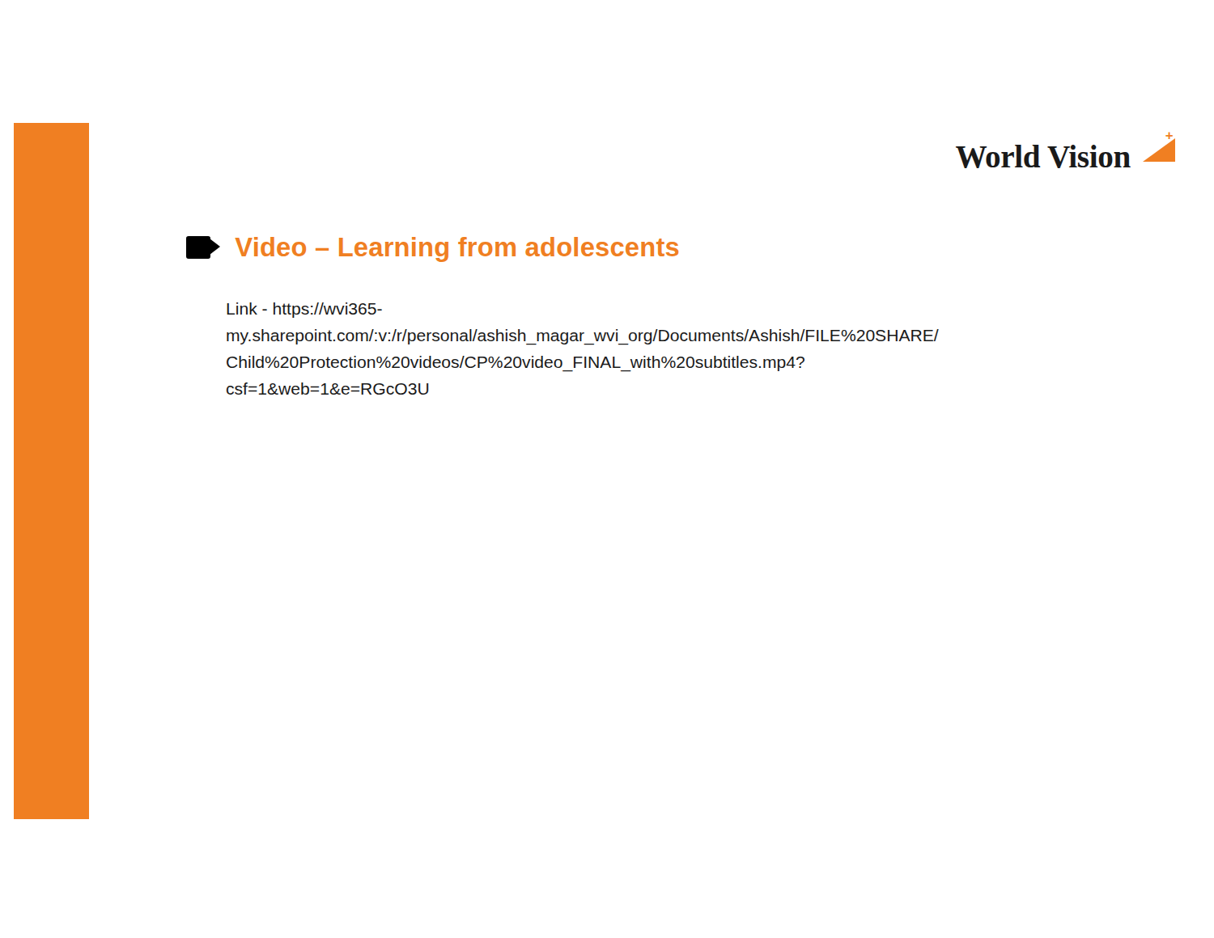World Vision +
Video – Learning from adolescents
Link - https://wvi365-my.sharepoint.com/:v:/r/personal/ashish_magar_wvi_org/Documents/Ashish/FILE%20SHARE/Child%20Protection%20videos/CP%20video_FINAL_with%20subtitles.mp4?csf=1&web=1&e=RGcO3U